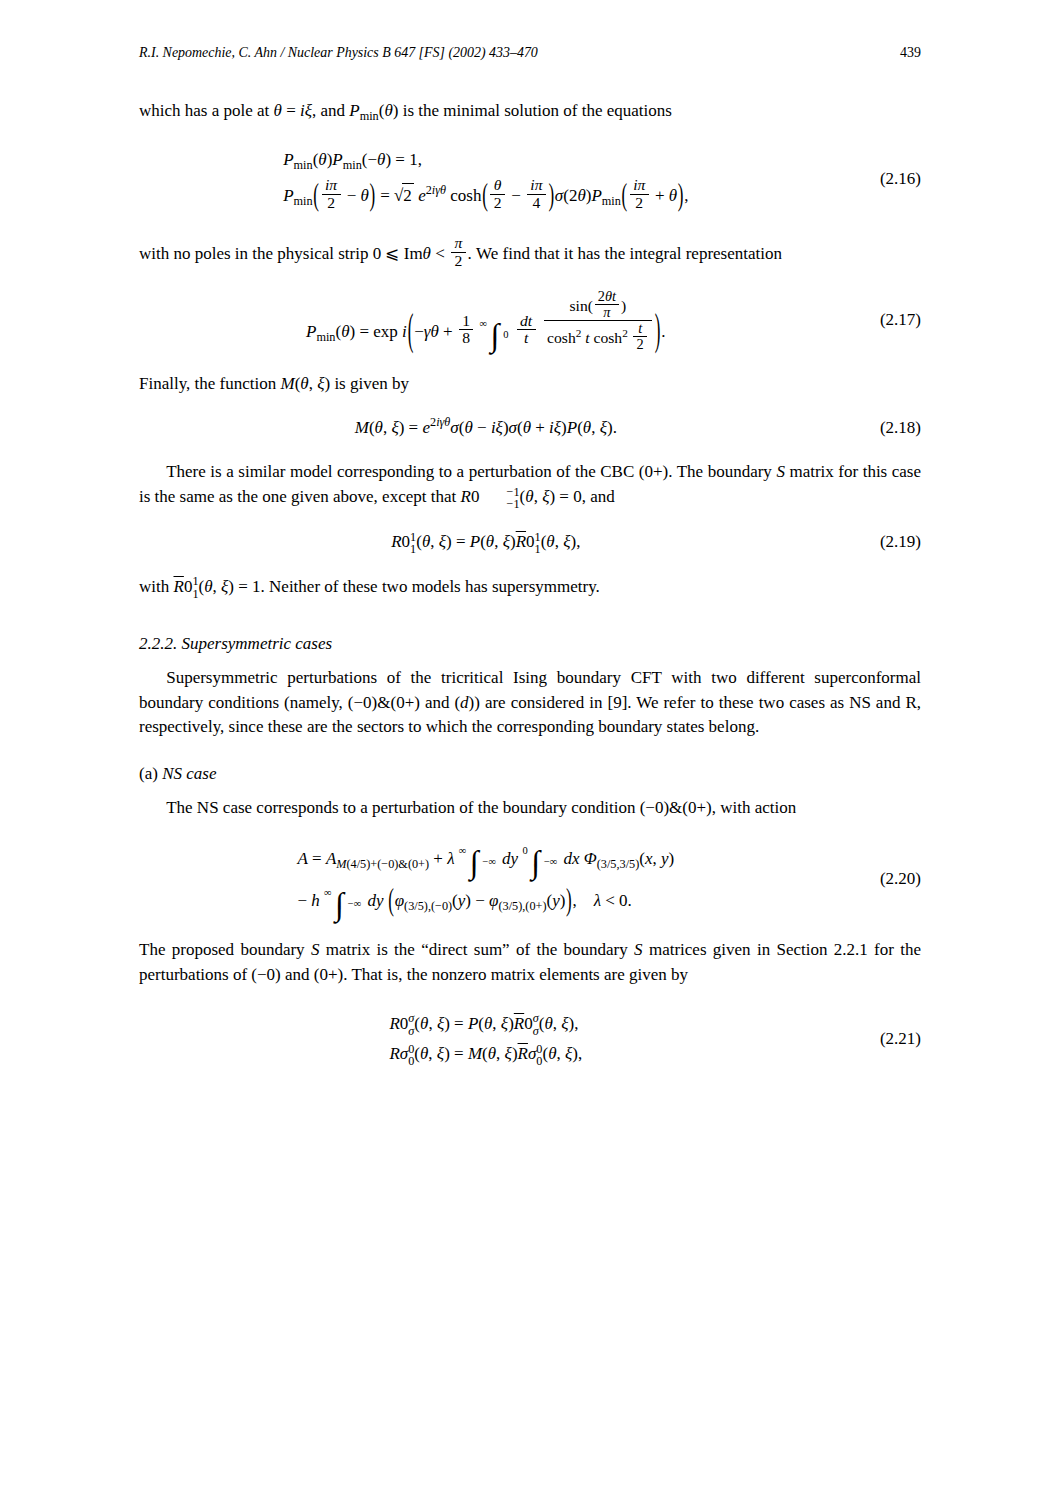R.I. Nepomechie, C. Ahn / Nuclear Physics B 647 [FS] (2002) 433–470 439
which has a pole at θ = iξ, and Pmin(θ) is the minimal solution of the equations
Pmin(θ)Pmin(−θ) = 1,
Pmin(iπ 2 − θ) = √2 e2iγθ cosh(θ 2 − iπ 4) σ(2θ)Pmin(iπ 2 + θ),
(2.16)
with no poles in the physical strip 0 ⩽ Imθ < π 2. We find that it has the integral representation
Pmin(θ) = exp i(−γθ + 18 ∞ ∫ 0 dt t sin(2θt π) cosh2 t cosh2 t 2).
(2.17)
Finally, the function M(θ, ξ) is given by
M(θ, ξ) = e2iγθσ(θ − iξ)σ(θ + iξ)P(θ, ξ).
(2.18)
There is a similar model corresponding to a perturbation of the CBC (0+). The boundary S matrix for this case is the same as the one given above, except that R0−1−1(θ, ξ) = 0, and
R011(θ, ξ) = P(θ, ξ)R011(θ, ξ),
(2.19)
with R011(θ, ξ) = 1. Neither of these two models has supersymmetry.
2.2.2. Supersymmetric cases
Supersymmetric perturbations of the tricritical Ising boundary CFT with two different superconformal boundary conditions (namely, (−0)&(0+) and (d)) are considered in [9]. We refer to these two cases as NS and R, respectively, since these are the sectors to which the corresponding boundary states belong.
(a) NS case
The NS case corresponds to a perturbation of the boundary condition (−0)&(0+), with action
A = AM(4/5)+(−0)&(0+) + λ ∞ ∫ −∞ dy 0 ∫ −∞ dx Φ(3/5,3/5)(x, y)
− h ∞ ∫ −∞ dy (φ(3/5),(−0)(y) − φ(3/5),(0+)(y)), λ < 0.
(2.20)
The proposed boundary S matrix is the “direct sum” of the boundary S matrices given in Section 2.2.1 for the perturbations of (−0) and (0+). That is, the nonzero matrix elements are given by
R0σσ(θ, ξ) = P(θ, ξ)R0σσ(θ, ξ),
Rσ 00(θ, ξ) = M(θ, ξ)Rσ 00(θ, ξ),
(2.21)